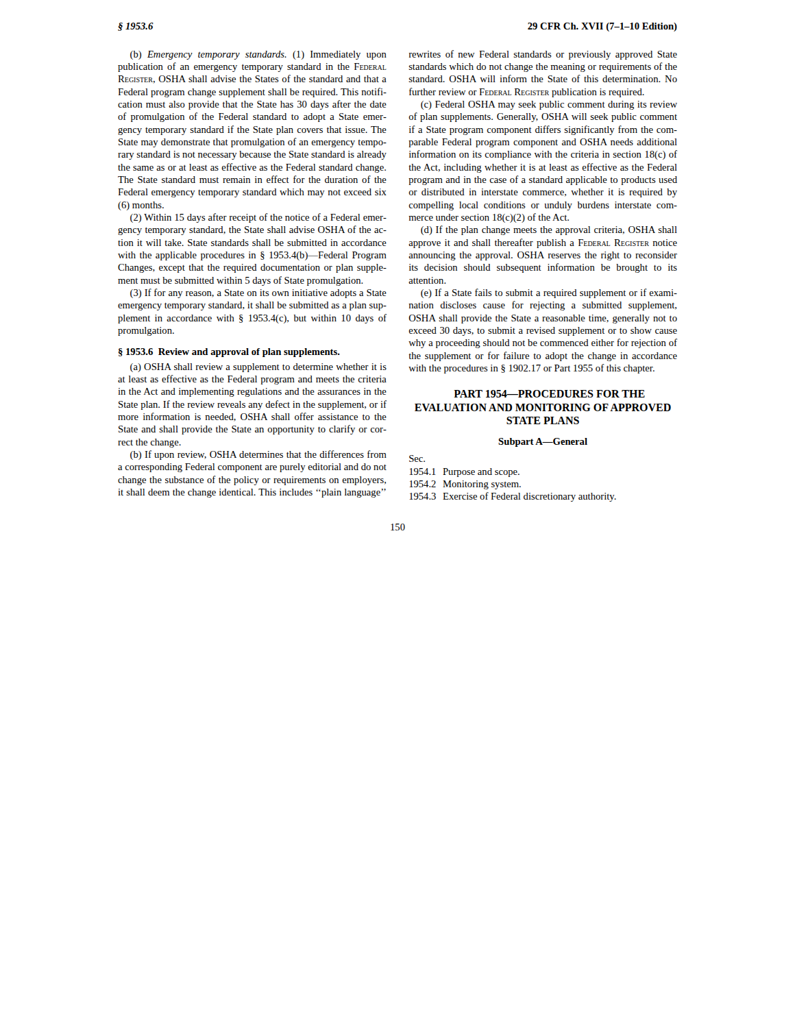§ 1953.6 29 CFR Ch. XVII (7–1–10 Edition)
(b) Emergency temporary standards. (1) Immediately upon publication of an emergency temporary standard in the Federal Register, OSHA shall advise the States of the standard and that a Federal program change supplement shall be required. This notification must also provide that the State has 30 days after the date of promulgation of the Federal standard to adopt a State emergency temporary standard if the State plan covers that issue. The State may demonstrate that promulgation of an emergency temporary standard is not necessary because the State standard is already the same as or at least as effective as the Federal standard change. The State standard must remain in effect for the duration of the Federal emergency temporary standard which may not exceed six (6) months.
(2) Within 15 days after receipt of the notice of a Federal emergency temporary standard, the State shall advise OSHA of the action it will take. State standards shall be submitted in accordance with the applicable procedures in § 1953.4(b)—Federal Program Changes, except that the required documentation or plan supplement must be submitted within 5 days of State promulgation.
(3) If for any reason, a State on its own initiative adopts a State emergency temporary standard, it shall be submitted as a plan supplement in accordance with § 1953.4(c), but within 10 days of promulgation.
§ 1953.6 Review and approval of plan supplements.
(a) OSHA shall review a supplement to determine whether it is at least as effective as the Federal program and meets the criteria in the Act and implementing regulations and the assurances in the State plan. If the review reveals any defect in the supplement, or if more information is needed, OSHA shall offer assistance to the State and shall provide the State an opportunity to clarify or correct the change.
(b) If upon review, OSHA determines that the differences from a corresponding Federal component are purely editorial and do not change the substance of the policy or requirements on employers, it shall deem the change identical. This includes ‘‘plain language’’ rewrites of new Federal standards or previously approved State standards which do not change the meaning or requirements of the standard. OSHA will inform the State of this determination. No further review or Federal Register publication is required.
(c) Federal OSHA may seek public comment during its review of plan supplements. Generally, OSHA will seek public comment if a State program component differs significantly from the comparable Federal program component and OSHA needs additional information on its compliance with the criteria in section 18(c) of the Act, including whether it is at least as effective as the Federal program and in the case of a standard applicable to products used or distributed in interstate commerce, whether it is required by compelling local conditions or unduly burdens interstate commerce under section 18(c)(2) of the Act.
(d) If the plan change meets the approval criteria, OSHA shall approve it and shall thereafter publish a Federal Register notice announcing the approval. OSHA reserves the right to reconsider its decision should subsequent information be brought to its attention.
(e) If a State fails to submit a required supplement or if examination discloses cause for rejecting a submitted supplement, OSHA shall provide the State a reasonable time, generally not to exceed 30 days, to submit a revised supplement or to show cause why a proceeding should not be commenced either for rejection of the supplement or for failure to adopt the change in accordance with the procedures in § 1902.17 or Part 1955 of this chapter.
PART 1954—PROCEDURES FOR THE EVALUATION AND MONITORING OF APPROVED STATE PLANS
Subpart A—General
Sec.
1954.1 Purpose and scope.
1954.2 Monitoring system.
1954.3 Exercise of Federal discretionary authority.
150